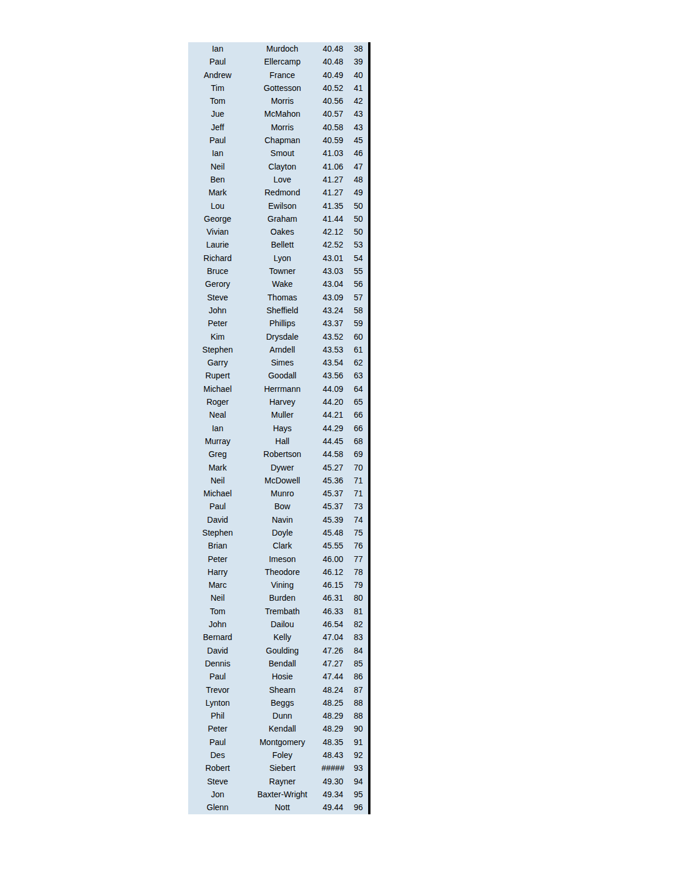| Ian | Murdoch | 40.48 | 38 |
| Paul | Ellercamp | 40.48 | 39 |
| Andrew | France | 40.49 | 40 |
| Tim | Gottesson | 40.52 | 41 |
| Tom | Morris | 40.56 | 42 |
| Jue | McMahon | 40.57 | 43 |
| Jeff | Morris | 40.58 | 43 |
| Paul | Chapman | 40.59 | 45 |
| Ian | Smout | 41.03 | 46 |
| Neil | Clayton | 41.06 | 47 |
| Ben | Love | 41.27 | 48 |
| Mark | Redmond | 41.27 | 49 |
| Lou | Ewilson | 41.35 | 50 |
| George | Graham | 41.44 | 50 |
| Vivian | Oakes | 42.12 | 50 |
| Laurie | Bellett | 42.52 | 53 |
| Richard | Lyon | 43.01 | 54 |
| Bruce | Towner | 43.03 | 55 |
| Gerory | Wake | 43.04 | 56 |
| Steve | Thomas | 43.09 | 57 |
| John | Sheffield | 43.24 | 58 |
| Peter | Phillips | 43.37 | 59 |
| Kim | Drysdale | 43.52 | 60 |
| Stephen | Arndell | 43.53 | 61 |
| Garry | Simes | 43.54 | 62 |
| Rupert | Goodall | 43.56 | 63 |
| Michael | Herrmann | 44.09 | 64 |
| Roger | Harvey | 44.20 | 65 |
| Neal | Muller | 44.21 | 66 |
| Ian | Hays | 44.29 | 66 |
| Murray | Hall | 44.45 | 68 |
| Greg | Robertson | 44.58 | 69 |
| Mark | Dywer | 45.27 | 70 |
| Neil | McDowell | 45.36 | 71 |
| Michael | Munro | 45.37 | 71 |
| Paul | Bow | 45.37 | 73 |
| David | Navin | 45.39 | 74 |
| Stephen | Doyle | 45.48 | 75 |
| Brian | Clark | 45.55 | 76 |
| Peter | Imeson | 46.00 | 77 |
| Harry | Theodore | 46.12 | 78 |
| Marc | Vining | 46.15 | 79 |
| Neil | Burden | 46.31 | 80 |
| Tom | Trembath | 46.33 | 81 |
| John | Dailou | 46.54 | 82 |
| Bernard | Kelly | 47.04 | 83 |
| David | Goulding | 47.26 | 84 |
| Dennis | Bendall | 47.27 | 85 |
| Paul | Hosie | 47.44 | 86 |
| Trevor | Shearn | 48.24 | 87 |
| Lynton | Beggs | 48.25 | 88 |
| Phil | Dunn | 48.29 | 88 |
| Peter | Kendall | 48.29 | 90 |
| Paul | Montgomery | 48.35 | 91 |
| Des | Foley | 48.43 | 92 |
| Robert | Siebert | ##### | 93 |
| Steve | Rayner | 49.30 | 94 |
| Jon | Baxter-Wright | 49.34 | 95 |
| Glenn | Nott | 49.44 | 96 |